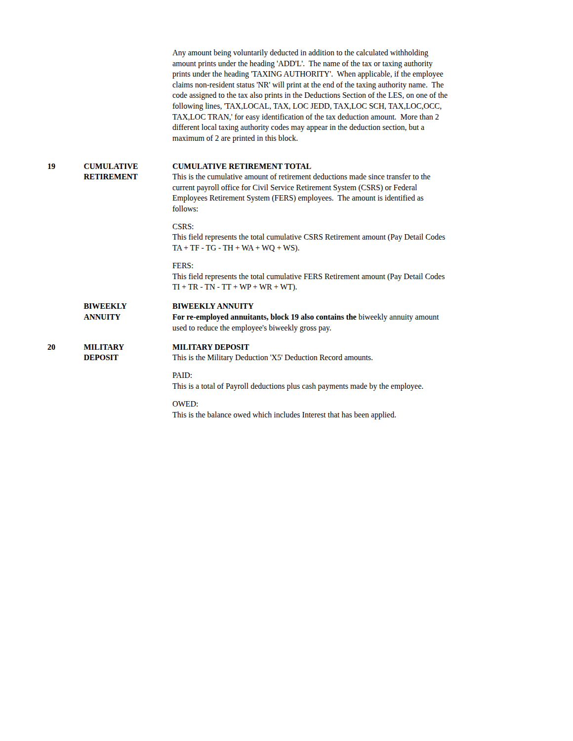| | | Any amount being voluntarily deducted in addition to the calculated withholding amount prints under the heading 'ADD'L'. The name of the tax or taxing authority prints under the heading 'TAXING AUTHORITY'. When applicable, if the employee claims non-resident status 'NR' will print at the end of the taxing authority name. The code assigned to the tax also prints in the Deductions Section of the LES, on one of the following lines, 'TAX,LOCAL, TAX, LOC JEDD, TAX,LOC SCH, TAX,LOC,OCC, TAX,LOC TRAN,' for easy identification of the tax deduction amount. More than 2 different local taxing authority codes may appear in the deduction section, but a maximum of 2 are printed in this block. |
| 19 | CUMULATIVE RETIREMENT | CUMULATIVE RETIREMENT TOTAL This is the cumulative amount of retirement deductions made since transfer to the current payroll office for Civil Service Retirement System (CSRS) or Federal Employees Retirement System (FERS) employees. The amount is identified as follows: CSRS: This field represents the total cumulative CSRS Retirement amount (Pay Detail Codes TA + TF - TG - TH + WA + WQ + WS). FERS: This field represents the total cumulative FERS Retirement amount (Pay Detail Codes TI + TR - TN - TT + WP + WR + WT). |
| | BIWEEKLY ANNUITY | BIWEEKLY ANNUITY For re-employed annuitants, block 19 also contains the biweekly annuity amount used to reduce the employee's biweekly gross pay. |
| 20 | MILITARY DEPOSIT | MILITARY DEPOSIT This is the Military Deduction 'X5' Deduction Record amounts. PAID: This is a total of Payroll deductions plus cash payments made by the employee. OWED: This is the balance owed which includes Interest that has been applied. |